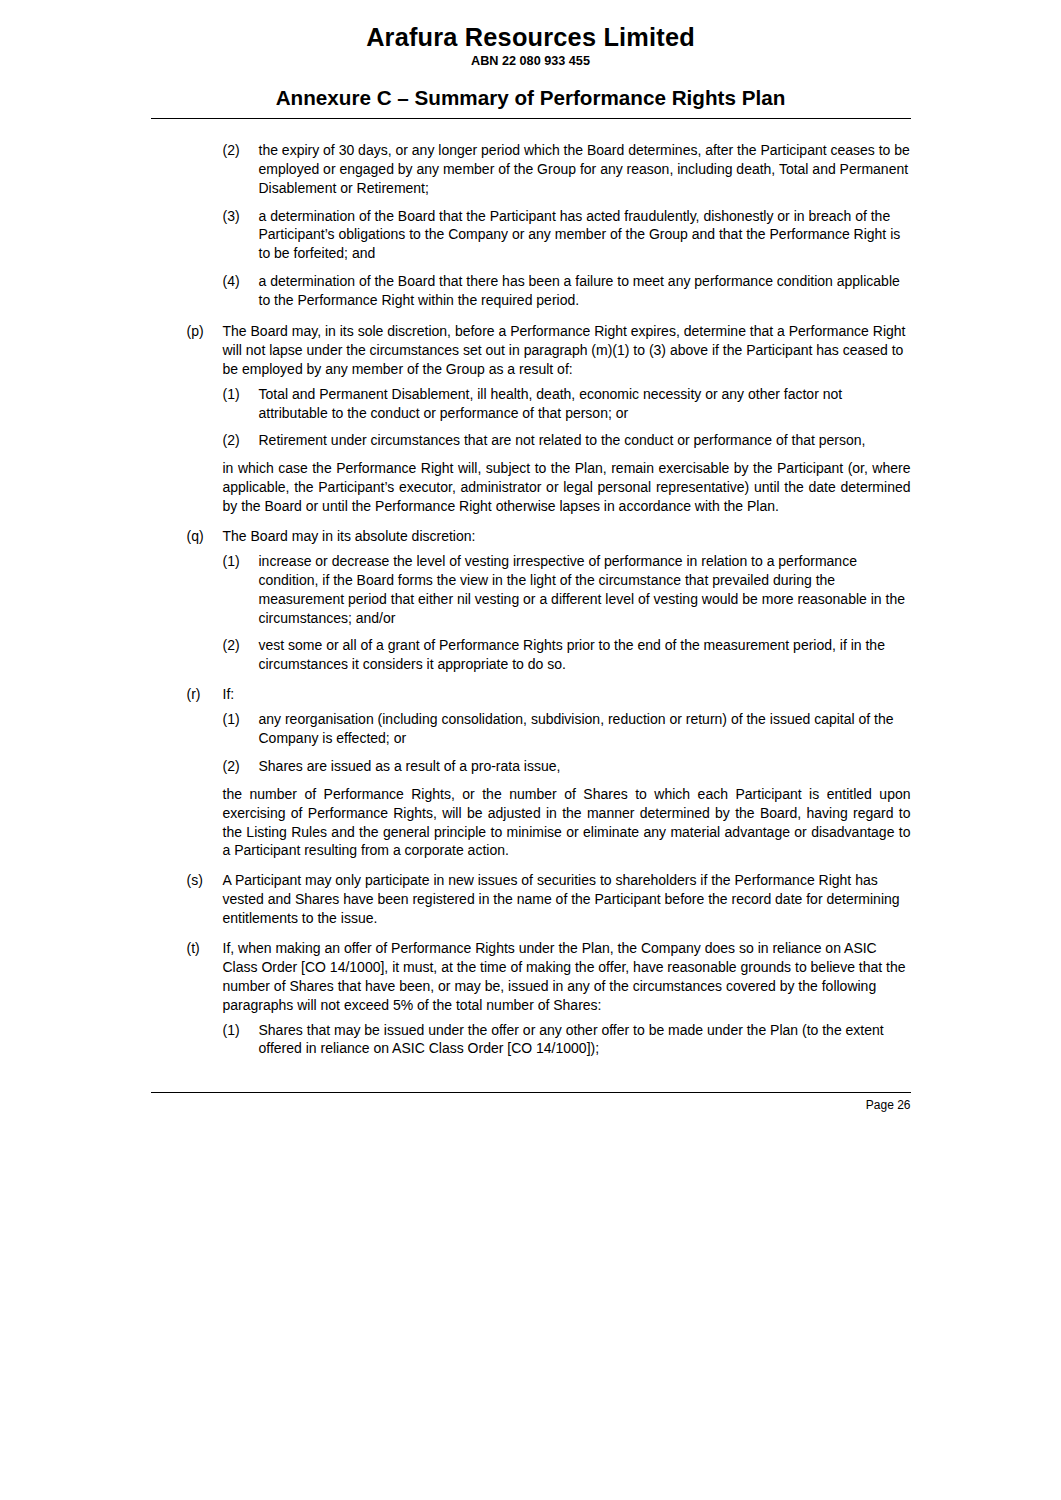Arafura Resources Limited
ABN 22 080 933 455
Annexure C – Summary of Performance Rights Plan
(2) the expiry of 30 days, or any longer period which the Board determines, after the Participant ceases to be employed or engaged by any member of the Group for any reason, including death, Total and Permanent Disablement or Retirement;
(3) a determination of the Board that the Participant has acted fraudulently, dishonestly or in breach of the Participant’s obligations to the Company or any member of the Group and that the Performance Right is to be forfeited; and
(4) a determination of the Board that there has been a failure to meet any performance condition applicable to the Performance Right within the required period.
(p) The Board may, in its sole discretion, before a Performance Right expires, determine that a Performance Right will not lapse under the circumstances set out in paragraph (m)(1) to (3) above if the Participant has ceased to be employed by any member of the Group as a result of:
(1) Total and Permanent Disablement, ill health, death, economic necessity or any other factor not attributable to the conduct or performance of that person; or
(2) Retirement under circumstances that are not related to the conduct or performance of that person,
in which case the Performance Right will, subject to the Plan, remain exercisable by the Participant (or, where applicable, the Participant’s executor, administrator or legal personal representative) until the date determined by the Board or until the Performance Right otherwise lapses in accordance with the Plan.
(q) The Board may in its absolute discretion:
(1) increase or decrease the level of vesting irrespective of performance in relation to a performance condition, if the Board forms the view in the light of the circumstance that prevailed during the measurement period that either nil vesting or a different level of vesting would be more reasonable in the circumstances; and/or
(2) vest some or all of a grant of Performance Rights prior to the end of the measurement period, if in the circumstances it considers it appropriate to do so.
(r) If:
(1) any reorganisation (including consolidation, subdivision, reduction or return) of the issued capital of the Company is effected; or
(2) Shares are issued as a result of a pro-rata issue,
the number of Performance Rights, or the number of Shares to which each Participant is entitled upon exercising of Performance Rights, will be adjusted in the manner determined by the Board, having regard to the Listing Rules and the general principle to minimise or eliminate any material advantage or disadvantage to a Participant resulting from a corporate action.
(s) A Participant may only participate in new issues of securities to shareholders if the Performance Right has vested and Shares have been registered in the name of the Participant before the record date for determining entitlements to the issue.
(t) If, when making an offer of Performance Rights under the Plan, the Company does so in reliance on ASIC Class Order [CO 14/1000], it must, at the time of making the offer, have reasonable grounds to believe that the number of Shares that have been, or may be, issued in any of the circumstances covered by the following paragraphs will not exceed 5% of the total number of Shares:
(1) Shares that may be issued under the offer or any other offer to be made under the Plan (to the extent offered in reliance on ASIC Class Order [CO 14/1000]);
Page 26